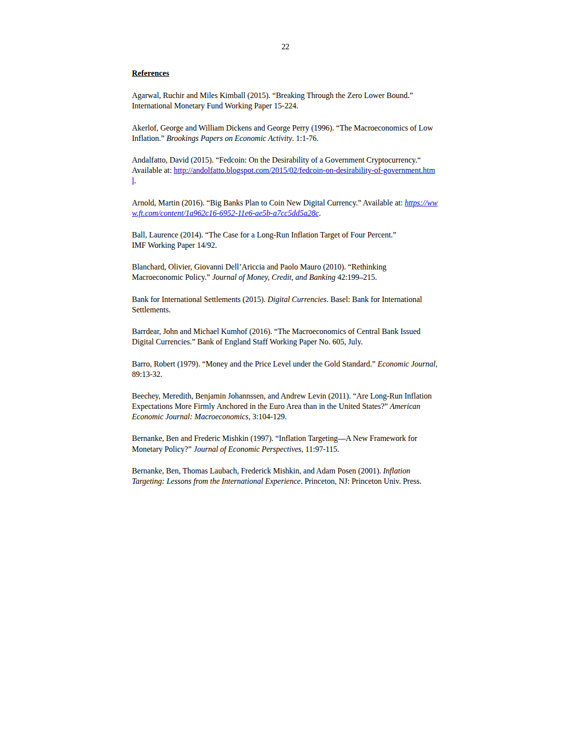22
References
Agarwal, Ruchir and Miles Kimball (2015). “Breaking Through the Zero Lower Bound.” International Monetary Fund Working Paper 15-224.
Akerlof, George and William Dickens and George Perry (1996). “The Macroeconomics of Low Inflation.” Brookings Papers on Economic Activity. 1:1-76.
Andalfatto, David (2015). “Fedcoin: On the Desirability of a Government Cryptocurrency.“ Available at: http://andolfatto.blogspot.com/2015/02/fedcoin-on-desirability-of-government.html.
Arnold, Martin (2016). “Big Banks Plan to Coin New Digital Currency.” Available at: https://www.ft.com/content/1a962c16-6952-11e6-ae5b-a7cc5dd5a28c.
Ball, Laurence (2014). “The Case for a Long-Run Inflation Target of Four Percent.”
IMF Working Paper 14/92.
Blanchard, Olivier, Giovanni Dell’Ariccia and Paolo Mauro (2010). “Rethinking Macroeconomic Policy.” Journal of Money, Credit, and Banking 42:199–215.
Bank for International Settlements (2015). Digital Currencies. Basel: Bank for International Settlements.
Barrdear, John and Michael Kumhof (2016). “The Macroeconomics of Central Bank Issued Digital Currencies.” Bank of England Staff Working Paper No. 605, July.
Barro, Robert (1979). “Money and the Price Level under the Gold Standard.” Economic Journal, 89:13-32.
Beechey, Meredith, Benjamin Johannssen, and Andrew Levin (2011). “Are Long-Run Inflation Expectations More Firmly Anchored in the Euro Area than in the United States?” American Economic Journal: Macroeconomics, 3:104-129.
Bernanke, Ben and Frederic Mishkin (1997). “Inflation Targeting—A New Framework for Monetary Policy?” Journal of Economic Perspectives, 11:97-115.
Bernanke, Ben, Thomas Laubach, Frederick Mishkin, and Adam Posen (2001). Inflation Targeting: Lessons from the International Experience. Princeton, NJ: Princeton Univ. Press.